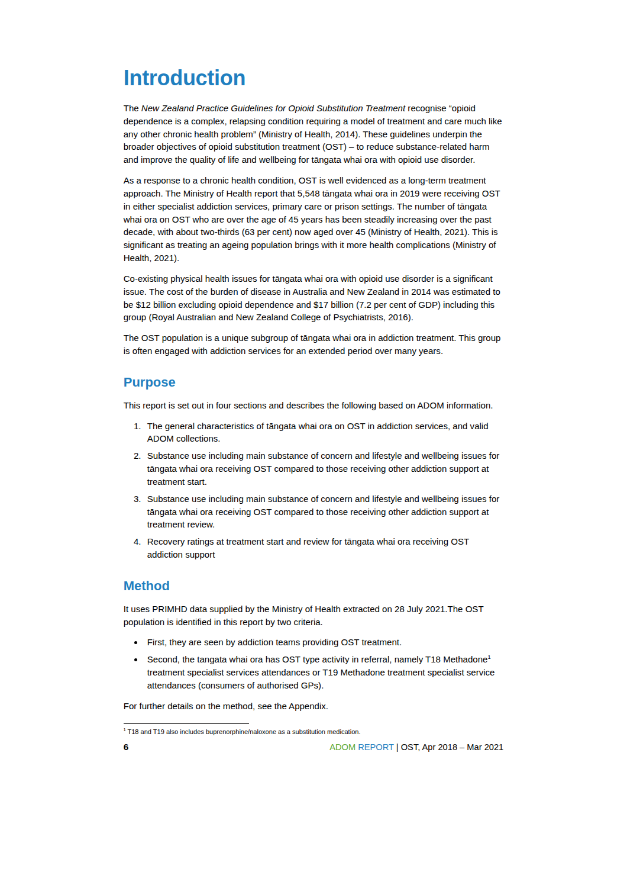Introduction
The New Zealand Practice Guidelines for Opioid Substitution Treatment recognise “opioid dependence is a complex, relapsing condition requiring a model of treatment and care much like any other chronic health problem” (Ministry of Health, 2014). These guidelines underpin the broader objectives of opioid substitution treatment (OST) – to reduce substance-related harm and improve the quality of life and wellbeing for tāngata whai ora with opioid use disorder.
As a response to a chronic health condition, OST is well evidenced as a long-term treatment approach. The Ministry of Health report that 5,548 tāngata whai ora in 2019 were receiving OST in either specialist addiction services, primary care or prison settings. The number of tāngata whai ora on OST who are over the age of 45 years has been steadily increasing over the past decade, with about two-thirds (63 per cent) now aged over 45 (Ministry of Health, 2021). This is significant as treating an ageing population brings with it more health complications (Ministry of Health, 2021).
Co-existing physical health issues for tāngata whai ora with opioid use disorder is a significant issue. The cost of the burden of disease in Australia and New Zealand in 2014 was estimated to be $12 billion excluding opioid dependence and $17 billion (7.2 per cent of GDP) including this group (Royal Australian and New Zealand College of Psychiatrists, 2016).
The OST population is a unique subgroup of tāngata whai ora in addiction treatment. This group is often engaged with addiction services for an extended period over many years.
Purpose
This report is set out in four sections and describes the following based on ADOM information.
The general characteristics of tāngata whai ora on OST in addiction services, and valid ADOM collections.
Substance use including main substance of concern and lifestyle and wellbeing issues for tāngata whai ora receiving OST compared to those receiving other addiction support at treatment start.
Substance use including main substance of concern and lifestyle and wellbeing issues for tāngata whai ora receiving OST compared to those receiving other addiction support at treatment review.
Recovery ratings at treatment start and review for tāngata whai ora receiving OST addiction support
Method
It uses PRIMHD data supplied by the Ministry of Health extracted on 28 July 2021.The OST population is identified in this report by two criteria.
First, they are seen by addiction teams providing OST treatment.
Second, the tangata whai ora has OST type activity in referral, namely T18 Methadone1 treatment specialist services attendances or T19 Methadone treatment specialist service attendances (consumers of authorised GPs).
For further details on the method, see the Appendix.
1 T18 and T19 also includes buprenorphine/naloxone as a substitution medication.
6 ADOM REPORT | OST, Apr 2018 – Mar 2021